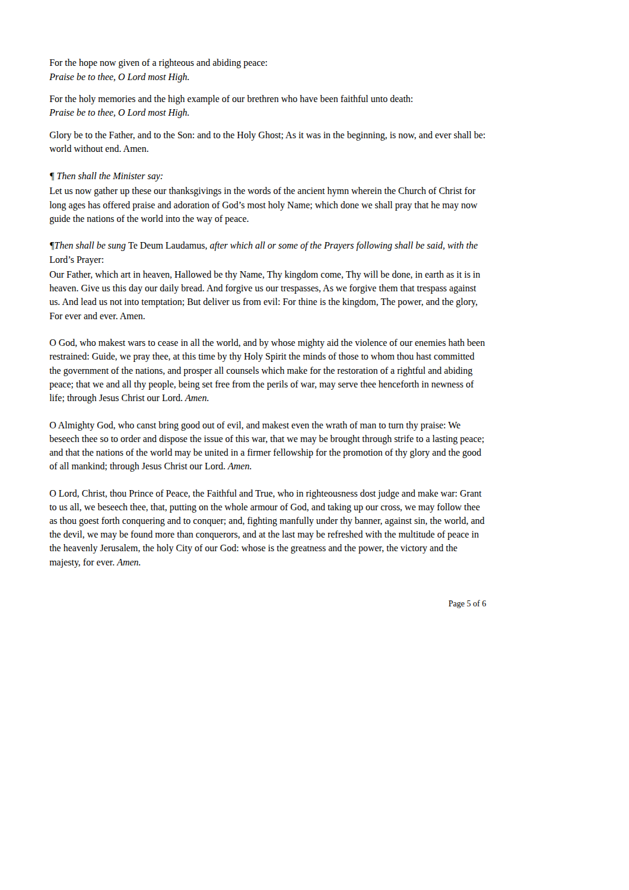For the hope now given of a righteous and abiding peace:
Praise be to thee, O Lord most High.
For the holy memories and the high example of our brethren who have been faithful unto death:
Praise be to thee, O Lord most High.
Glory be to the Father, and to the Son: and to the Holy Ghost; As it was in the beginning, is now, and ever shall be: world without end. Amen.
¶ Then shall the Minister say:
Let us now gather up these our thanksgivings in the words of the ancient hymn wherein the Church of Christ for long ages has offered praise and adoration of God’s most holy Name; which done we shall pray that he may now guide the nations of the world into the way of peace.
¶Then shall be sung Te Deum Laudamus, after which all or some of the Prayers following shall be said, with the Lord’s Prayer:
Our Father, which art in heaven, Hallowed be thy Name, Thy kingdom come, Thy will be done, in earth as it is in heaven. Give us this day our daily bread. And forgive us our trespasses, As we forgive them that trespass against us. And lead us not into temptation; But deliver us from evil: For thine is the kingdom, The power, and the glory, For ever and ever. Amen.
O God, who makest wars to cease in all the world, and by whose mighty aid the violence of our enemies hath been restrained: Guide, we pray thee, at this time by thy Holy Spirit the minds of those to whom thou hast committed the government of the nations, and prosper all counsels which make for the restoration of a rightful and abiding peace; that we and all thy people, being set free from the perils of war, may serve thee henceforth in newness of life; through Jesus Christ our Lord. Amen.
O Almighty God, who canst bring good out of evil, and makest even the wrath of man to turn thy praise: We beseech thee so to order and dispose the issue of this war, that we may be brought through strife to a lasting peace; and that the nations of the world may be united in a firmer fellowship for the promotion of thy glory and the good of all mankind; through Jesus Christ our Lord. Amen.
O Lord, Christ, thou Prince of Peace, the Faithful and True, who in righteousness dost judge and make war: Grant to us all, we beseech thee, that, putting on the whole armour of God, and taking up our cross, we may follow thee as thou goest forth conquering and to conquer; and, fighting manfully under thy banner, against sin, the world, and the devil, we may be found more than conquerors, and at the last may be refreshed with the multitude of peace in the heavenly Jerusalem, the holy City of our God: whose is the greatness and the power, the victory and the majesty, for ever. Amen.
Page 5 of 6